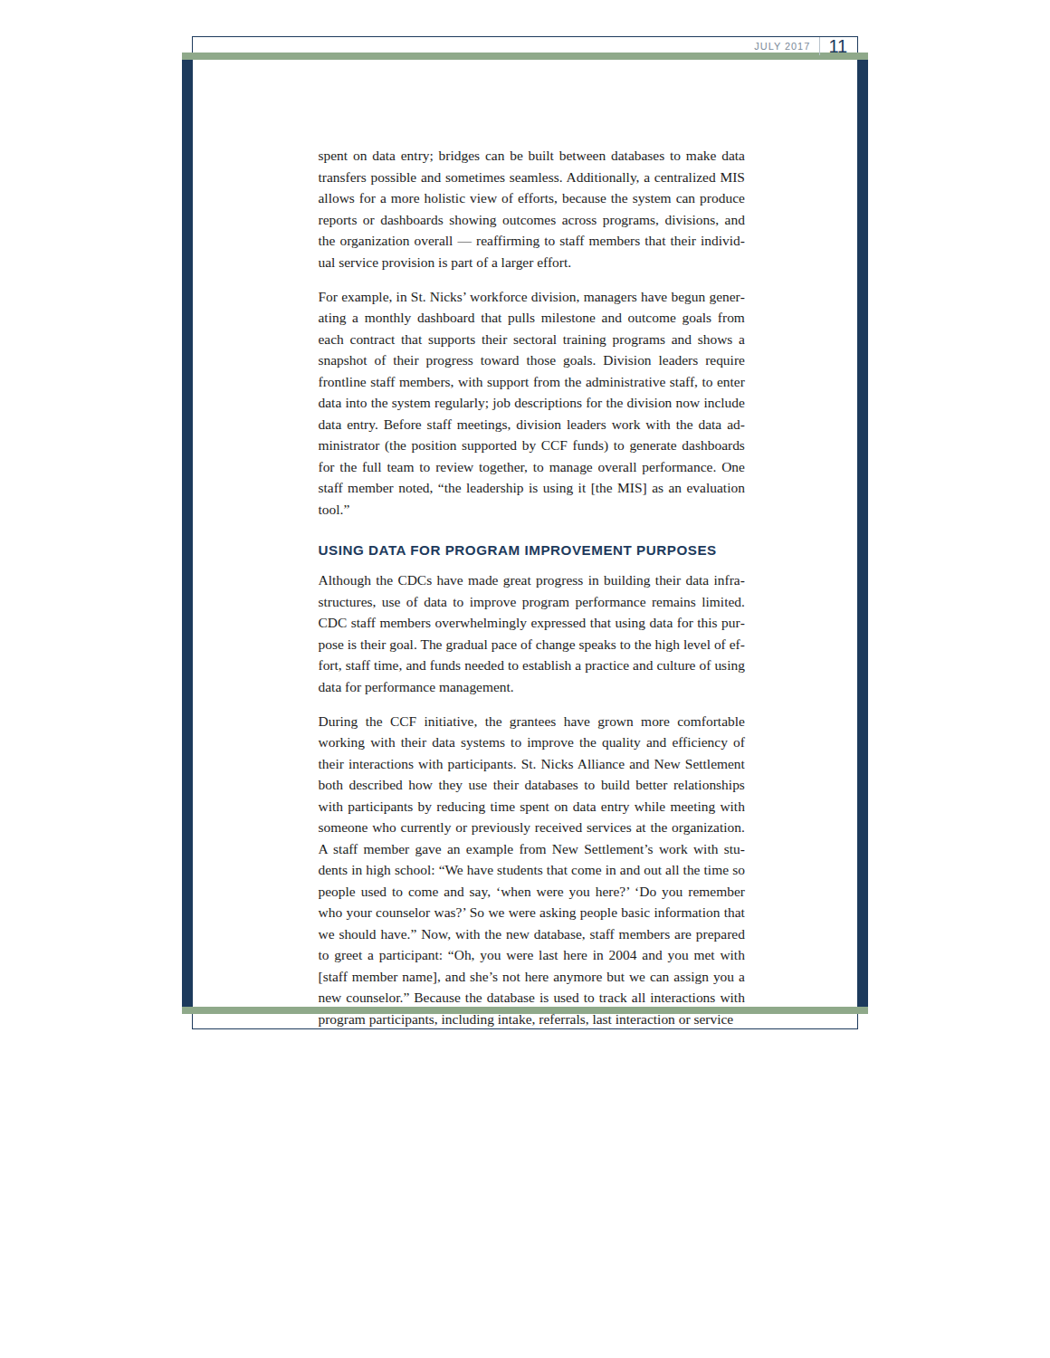July 201711
spent on data entry; bridges can be built between databases to make data transfers possible and sometimes seamless. Additionally, a centralized MIS allows for a more holistic view of efforts, because the system can produce reports or dashboards showing outcomes across programs, divisions, and the organization overall — reaffirming to staff members that their individual service provision is part of a larger effort.
For example, in St. Nicks’ workforce division, managers have begun generating a monthly dashboard that pulls milestone and outcome goals from each contract that supports their sectoral training programs and shows a snapshot of their progress toward those goals. Division leaders require frontline staff members, with support from the administrative staff, to enter data into the system regularly; job descriptions for the division now include data entry. Before staff meetings, division leaders work with the data administrator (the position supported by CCF funds) to generate dashboards for the full team to review together, to manage overall performance. One staff member noted, “the leadership is using it [the MIS] as an evaluation tool.”
Using Data for Program Improvement Purposes
Although the CDCs have made great progress in building their data infrastructures, use of data to improve program performance remains limited. CDC staff members overwhelmingly expressed that using data for this purpose is their goal. The gradual pace of change speaks to the high level of effort, staff time, and funds needed to establish a practice and culture of using data for performance management.
During the CCF initiative, the grantees have grown more comfortable working with their data systems to improve the quality and efficiency of their interactions with participants. St. Nicks Alliance and New Settlement both described how they use their databases to build better relationships with participants by reducing time spent on data entry while meeting with someone who currently or previously received services at the organization. A staff member gave an example from New Settlement’s work with students in high school: “We have students that come in and out all the time so people used to come and say, ‘when were you here?’ ‘Do you remember who your counselor was?’ So we were asking people basic information that we should have.” Now, with the new database, staff members are prepared to greet a participant: “Oh, you were last here in 2004 and you met with [staff member name], and she’s not here anymore but we can assign you a new counselor.” Because the database is used to track all interactions with program participants, including intake, referrals, last interaction or service